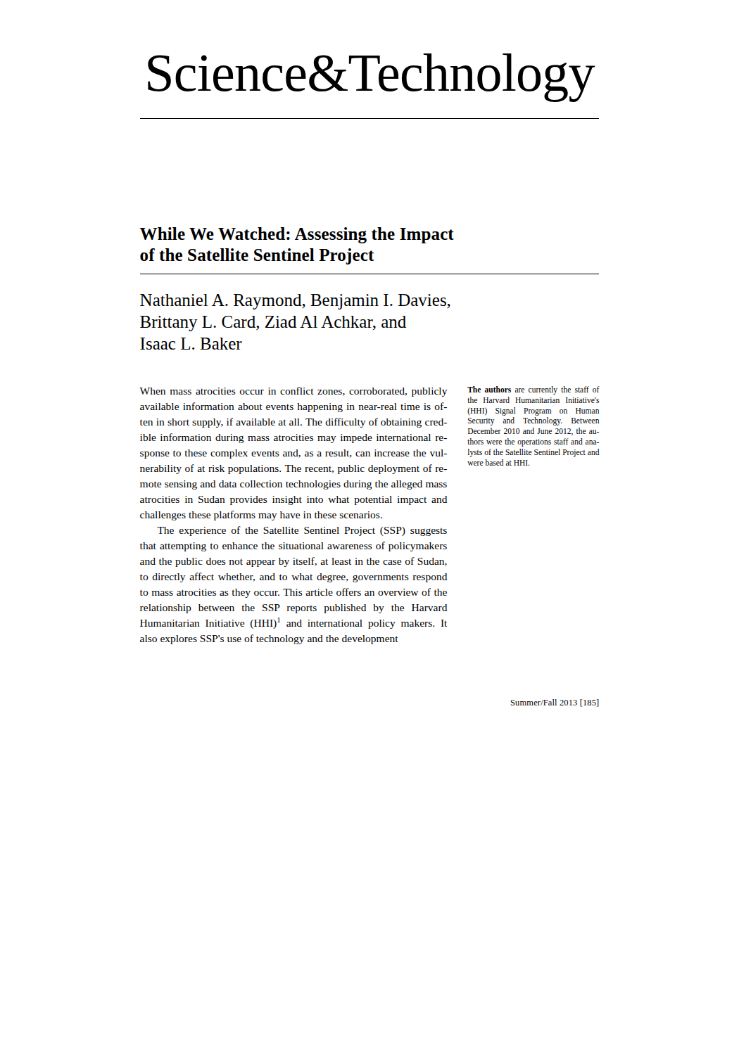Science&Technology
While We Watched: Assessing the Impact
of the Satellite Sentinel Project
Nathaniel A. Raymond, Benjamin I. Davies,
Brittany L. Card, Ziad Al Achkar, and
Isaac L. Baker
When mass atrocities occur in conflict zones, corroborated, publicly available information about events happening in near-real time is often in short supply, if available at all. The difficulty of obtaining credible information during mass atrocities may impede international response to these complex events and, as a result, can increase the vulnerability of at risk populations. The recent, public deployment of remote sensing and data collection technologies during the alleged mass atrocities in Sudan provides insight into what potential impact and challenges these platforms may have in these scenarios.
The experience of the Satellite Sentinel Project (SSP) suggests that attempting to enhance the situational awareness of policymakers and the public does not appear by itself, at least in the case of Sudan, to directly affect whether, and to what degree, governments respond to mass atrocities as they occur. This article offers an overview of the relationship between the SSP reports published by the Harvard Humanitarian Initiative (HHI)1 and international policy makers. It also explores SSP's use of technology and the development
The authors are currently the staff of the Harvard Humanitarian Initiative's (HHI) Signal Program on Human Security and Technology. Between December 2010 and June 2012, the authors were the operations staff and analysts of the Satellite Sentinel Project and were based at HHI.
Summer/Fall 2013 [185]